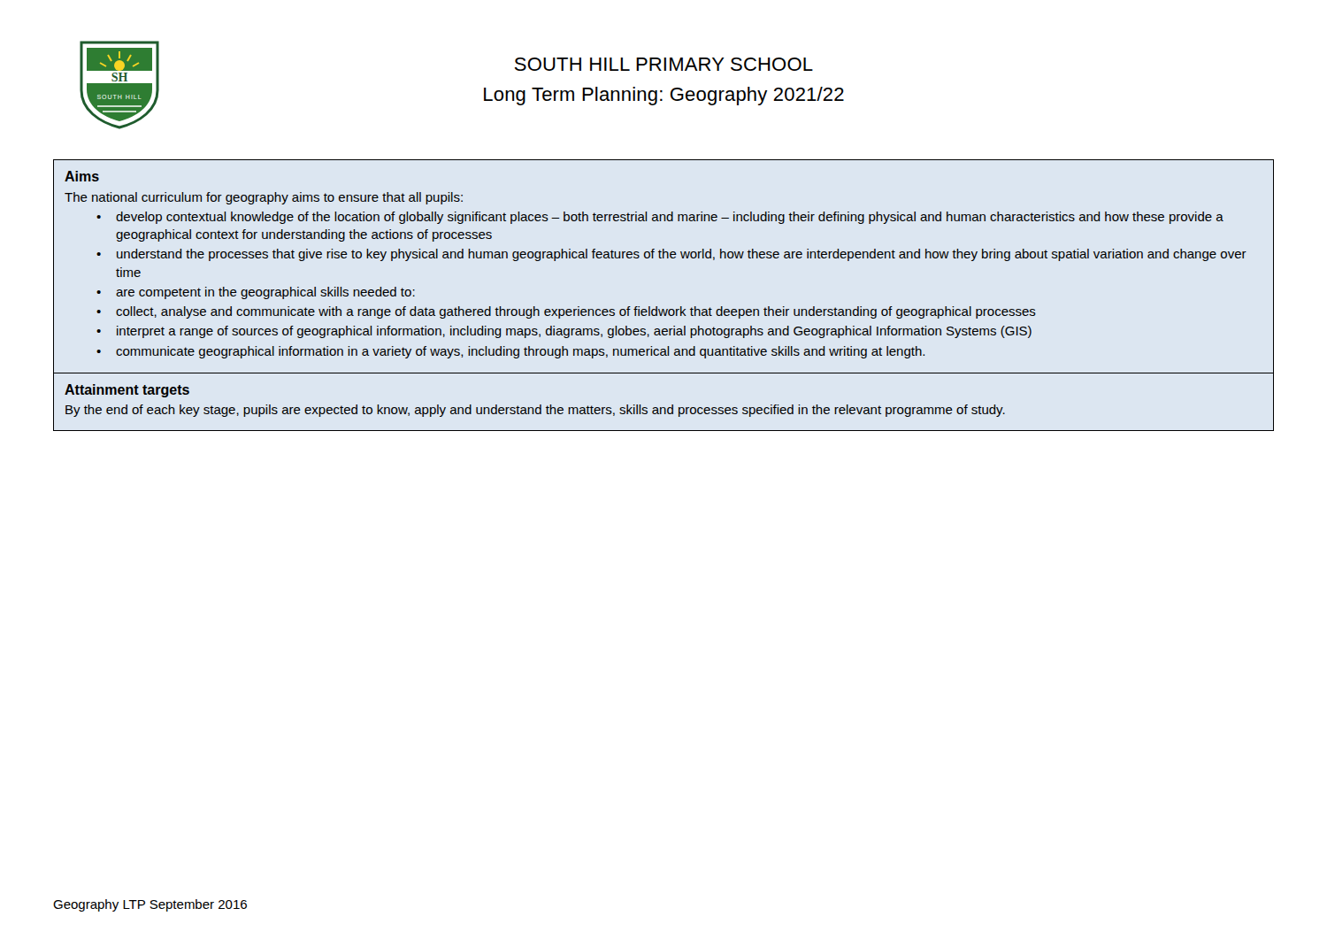SH SOUTH HILL
SOUTH HILL PRIMARY SCHOOL
Long Term Planning: Geography 2021/22
Aims
The national curriculum for geography aims to ensure that all pupils:
develop contextual knowledge of the location of globally significant places – both terrestrial and marine – including their defining physical and human characteristics and how these provide a geographical context for understanding the actions of processes
understand the processes that give rise to key physical and human geographical features of the world, how these are interdependent and how they bring about spatial variation and change over time
are competent in the geographical skills needed to:
collect, analyse and communicate with a range of data gathered through experiences of fieldwork that deepen their understanding of geographical processes
interpret a range of sources of geographical information, including maps, diagrams, globes, aerial photographs and Geographical Information Systems (GIS)
communicate geographical information in a variety of ways, including through maps, numerical and quantitative skills and writing at length.
Attainment targets
By the end of each key stage, pupils are expected to know, apply and understand the matters, skills and processes specified in the relevant programme of study.
Geography LTP September 2016